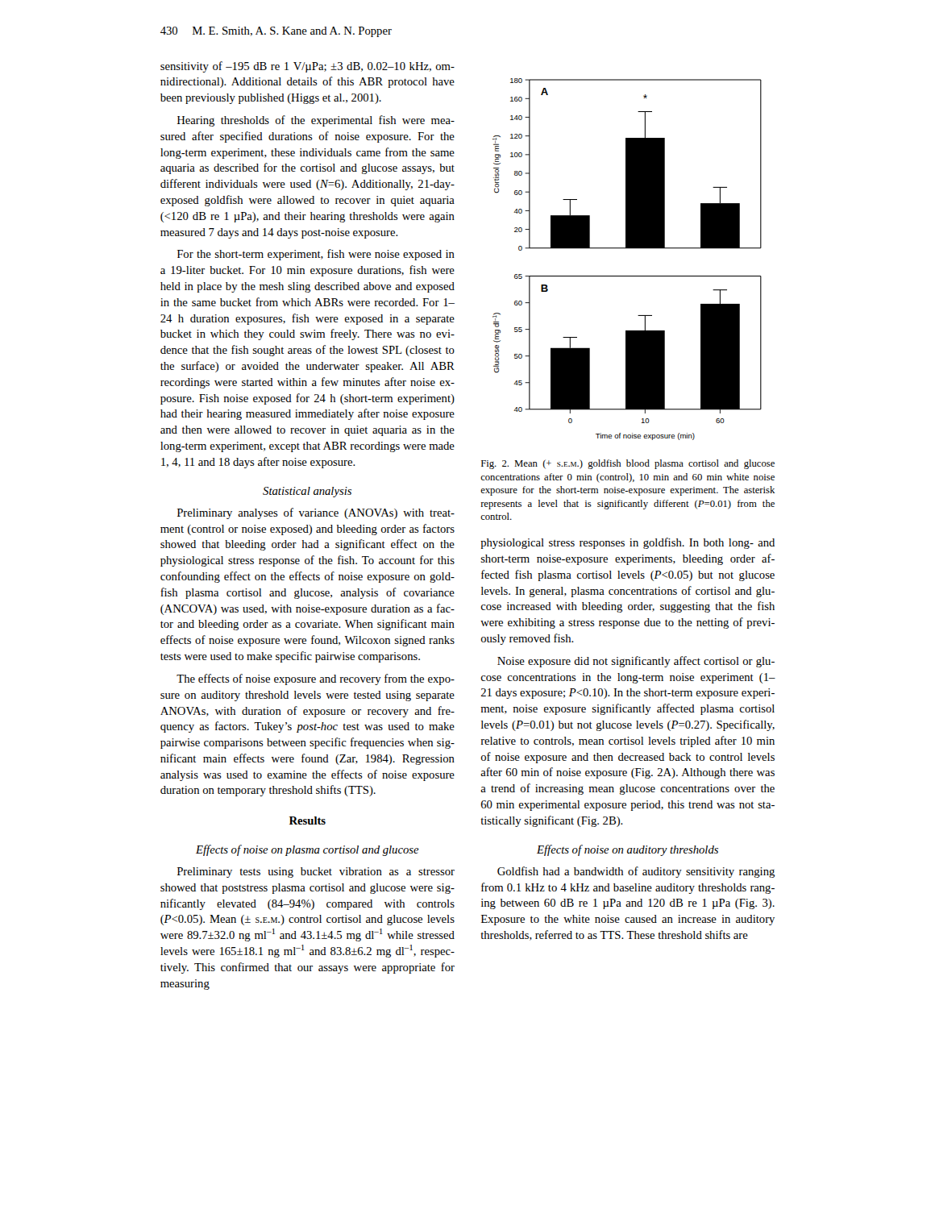430 M. E. Smith, A. S. Kane and A. N. Popper
sensitivity of –195 dB re 1 V/µPa; ±3 dB, 0.02–10 kHz, omnidirectional). Additional details of this ABR protocol have been previously published (Higgs et al., 2001).
Hearing thresholds of the experimental fish were measured after specified durations of noise exposure. For the long-term experiment, these individuals came from the same aquaria as described for the cortisol and glucose assays, but different individuals were used (N=6). Additionally, 21-day-exposed goldfish were allowed to recover in quiet aquaria (<120 dB re 1 µPa), and their hearing thresholds were again measured 7 days and 14 days post-noise exposure.
For the short-term experiment, fish were noise exposed in a 19-liter bucket. For 10 min exposure durations, fish were held in place by the mesh sling described above and exposed in the same bucket from which ABRs were recorded. For 1–24 h duration exposures, fish were exposed in a separate bucket in which they could swim freely. There was no evidence that the fish sought areas of the lowest SPL (closest to the surface) or avoided the underwater speaker. All ABR recordings were started within a few minutes after noise exposure. Fish noise exposed for 24 h (short-term experiment) had their hearing measured immediately after noise exposure and then were allowed to recover in quiet aquaria as in the long-term experiment, except that ABR recordings were made 1, 4, 11 and 18 days after noise exposure.
Statistical analysis
Preliminary analyses of variance (ANOVAs) with treatment (control or noise exposed) and bleeding order as factors showed that bleeding order had a significant effect on the physiological stress response of the fish. To account for this confounding effect on the effects of noise exposure on goldfish plasma cortisol and glucose, analysis of covariance (ANCOVA) was used, with noise-exposure duration as a factor and bleeding order as a covariate. When significant main effects of noise exposure were found, Wilcoxon signed ranks tests were used to make specific pairwise comparisons.
The effects of noise exposure and recovery from the exposure on auditory threshold levels were tested using separate ANOVAs, with duration of exposure or recovery and frequency as factors. Tukey’s post-hoc test was used to make pairwise comparisons between specific frequencies when significant main effects were found (Zar, 1984). Regression analysis was used to examine the effects of noise exposure duration on temporary threshold shifts (TTS).
Results
Effects of noise on plasma cortisol and glucose
Preliminary tests using bucket vibration as a stressor showed that poststress plasma cortisol and glucose were significantly elevated (84–94%) compared with controls (P<0.05). Mean (± s.e.m.) control cortisol and glucose levels were 89.7±32.0 ng ml–1 and 43.1±4.5 mg dl–1 while stressed levels were 165±18.1 ng ml–1 and 83.8±6.2 mg dl–1, respectively. This confirmed that our assays were appropriate for measuring
0 20 40 60 80 100 120 140 160 180 Cortisol (ng ml–1) A * 40 45 50 55 60 65 Glucose (mg dl–1) B 0 10 60 Time of noise exposure (min)
Fig. 2. Mean (+ s.e.m.) goldfish blood plasma cortisol and glucose concentrations after 0 min (control), 10 min and 60 min white noise exposure for the short-term noise-exposure experiment. The asterisk represents a level that is significantly different (P=0.01) from the control.
physiological stress responses in goldfish. In both long- and short-term noise-exposure experiments, bleeding order affected fish plasma cortisol levels (P<0.05) but not glucose levels. In general, plasma concentrations of cortisol and glucose increased with bleeding order, suggesting that the fish were exhibiting a stress response due to the netting of previously removed fish.
Noise exposure did not significantly affect cortisol or glucose concentrations in the long-term noise experiment (1–21 days exposure; P<0.10). In the short-term exposure experiment, noise exposure significantly affected plasma cortisol levels (P=0.01) but not glucose levels (P=0.27). Specifically, relative to controls, mean cortisol levels tripled after 10 min of noise exposure and then decreased back to control levels after 60 min of noise exposure (Fig. 2A). Although there was a trend of increasing mean glucose concentrations over the 60 min experimental exposure period, this trend was not statistically significant (Fig. 2B).
Effects of noise on auditory thresholds
Goldfish had a bandwidth of auditory sensitivity ranging from 0.1 kHz to 4 kHz and baseline auditory thresholds ranging between 60 dB re 1 µPa and 120 dB re 1 µPa (Fig. 3). Exposure to the white noise caused an increase in auditory thresholds, referred to as TTS. These threshold shifts are